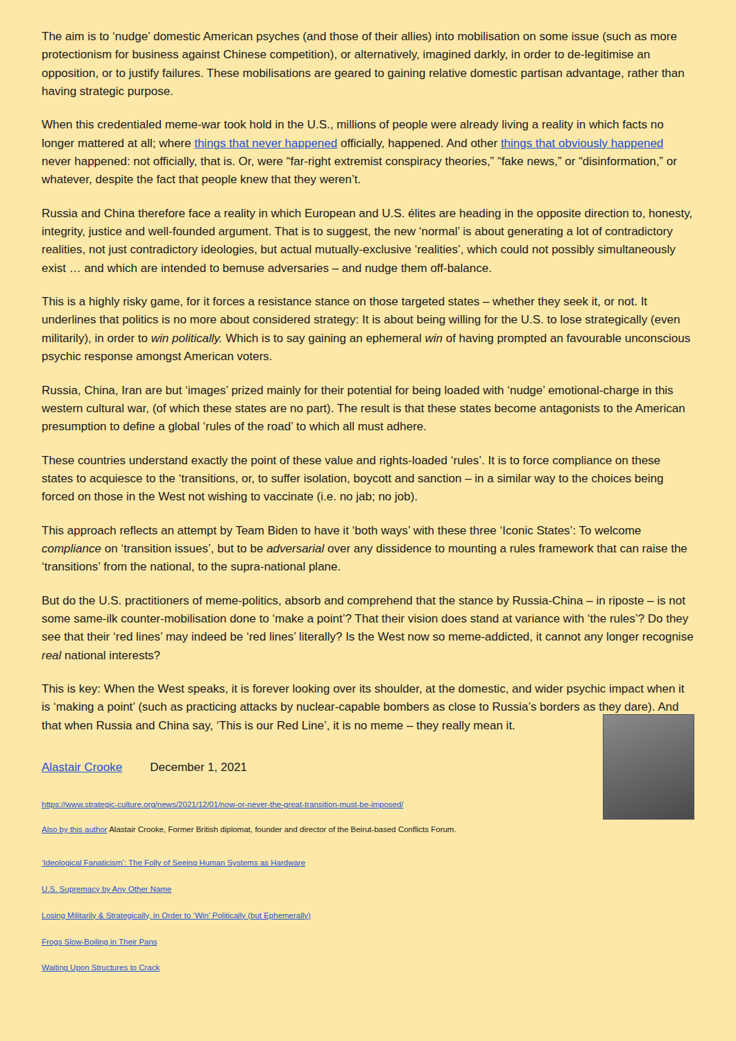The aim is to ‘nudge’ domestic American psyches (and those of their allies) into mobilisation on some issue (such as more protectionism for business against Chinese competition), or alternatively, imagined darkly, in order to de-legitimise an opposition, or to justify failures. These mobilisations are geared to gaining relative domestic partisan advantage, rather than having strategic purpose.
When this credentialed meme-war took hold in the U.S., millions of people were already living a reality in which facts no longer mattered at all; where things that never happened officially, happened. And other things that obviously happened never happened: not officially, that is. Or, were “far-right extremist conspiracy theories,” “fake news,” or “disinformation,” or whatever, despite the fact that people knew that they weren’t.
Russia and China therefore face a reality in which European and U.S. élites are heading in the opposite direction to, honesty, integrity, justice and well-founded argument. That is to suggest, the new ‘normal’ is about generating a lot of contradictory realities, not just contradictory ideologies, but actual mutually-exclusive ‘realities’, which could not possibly simultaneously exist … and which are intended to bemuse adversaries – and nudge them off-balance.
This is a highly risky game, for it forces a resistance stance on those targeted states – whether they seek it, or not. It underlines that politics is no more about considered strategy: It is about being willing for the U.S. to lose strategically (even militarily), in order to win politically. Which is to say gaining an ephemeral win of having prompted an favourable unconscious psychic response amongst American voters.
Russia, China, Iran are but ‘images’ prized mainly for their potential for being loaded with ‘nudge’ emotional-charge in this western cultural war, (of which these states are no part). The result is that these states become antagonists to the American presumption to define a global ‘rules of the road’ to which all must adhere.
These countries understand exactly the point of these value and rights-loaded ‘rules’. It is to force compliance on these states to acquiesce to the ‘transitions, or, to suffer isolation, boycott and sanction – in a similar way to the choices being forced on those in the West not wishing to vaccinate (i.e. no jab; no job).
This approach reflects an attempt by Team Biden to have it ‘both ways’ with these three ‘Iconic States’: To welcome compliance on ‘transition issues’, but to be adversarial over any dissidence to mounting a rules framework that can raise the ‘transitions’ from the national, to the supra-national plane.
But do the U.S. practitioners of meme-politics, absorb and comprehend that the stance by Russia-China – in riposte – is not some same-ilk counter-mobilisation done to ‘make a point’? That their vision does stand at variance with ‘the rules’? Do they see that their ‘red lines’ may indeed be ‘red lines’ literally? Is the West now so meme-addicted, it cannot any longer recognise real national interests?
This is key: When the West speaks, it is forever looking over its shoulder, at the domestic, and wider psychic impact when it is ‘making a point’ (such as practicing attacks by nuclear-capable bombers as close to Russia’s borders as they dare). And that when Russia and China say, ‘This is our Red Line’, it is no meme – they really mean it.
Alastair Crooke December 1, 2021
https://www.strategic-culture.org/news/2021/12/01/now-or-never-the-great-transition-must-be-imposed/
Also by this author Alastair Crooke, Former British diplomat, founder and director of the Beirut-based Conflicts Forum.
‘Ideological Fanaticism’: The Folly of Seeing Human Systems as Hardware U.S. Supremacy by Any Other Name Losing Militarily & Strategically, in Order to ‘Win’ Politically (but Ephemerally) Frogs Slow-Boiling in Their Pans Waiting Upon Structures to Crack